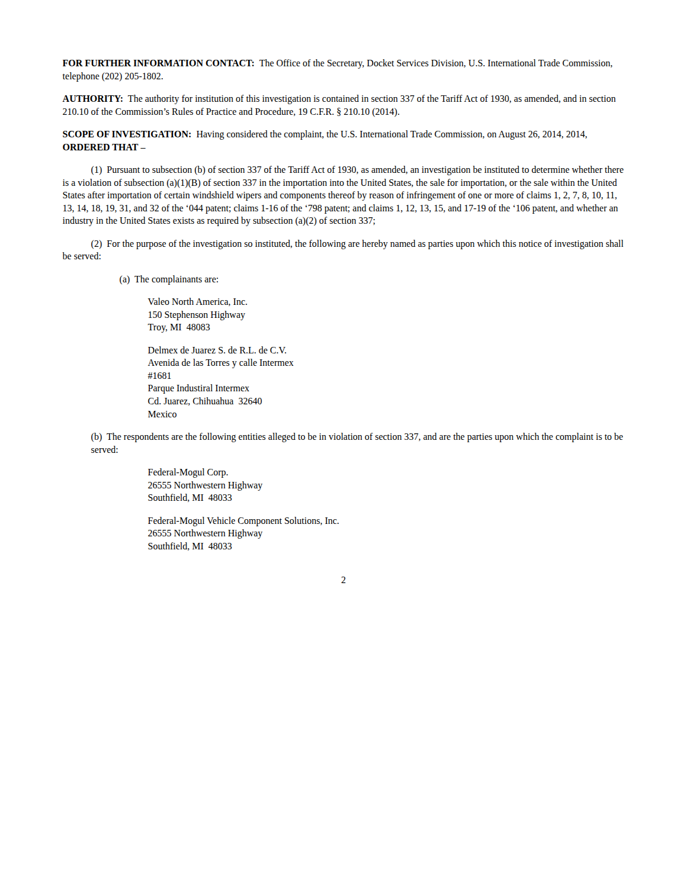FOR FURTHER INFORMATION CONTACT: The Office of the Secretary, Docket Services Division, U.S. International Trade Commission, telephone (202) 205-1802.
AUTHORITY: The authority for institution of this investigation is contained in section 337 of the Tariff Act of 1930, as amended, and in section 210.10 of the Commission’s Rules of Practice and Procedure, 19 C.F.R. § 210.10 (2014).
SCOPE OF INVESTIGATION: Having considered the complaint, the U.S. International Trade Commission, on August 26, 2014, 2014, ORDERED THAT –
(1) Pursuant to subsection (b) of section 337 of the Tariff Act of 1930, as amended, an investigation be instituted to determine whether there is a violation of subsection (a)(1)(B) of section 337 in the importation into the United States, the sale for importation, or the sale within the United States after importation of certain windshield wipers and components thereof by reason of infringement of one or more of claims 1, 2, 7, 8, 10, 11, 13, 14, 18, 19, 31, and 32 of the ‘044 patent; claims 1-16 of the ‘798 patent; and claims 1, 12, 13, 15, and 17-19 of the ‘106 patent, and whether an industry in the United States exists as required by subsection (a)(2) of section 337;
(2) For the purpose of the investigation so instituted, the following are hereby named as parties upon which this notice of investigation shall be served:
(a) The complainants are:
Valeo North America, Inc.
150 Stephenson Highway
Troy, MI 48083
Delmex de Juarez S. de R.L. de C.V.
Avenida de las Torres y calle Intermex
#1681
Parque Industiral Intermex
Cd. Juarez, Chihuahua 32640
Mexico
(b) The respondents are the following entities alleged to be in violation of section 337, and are the parties upon which the complaint is to be served:
Federal-Mogul Corp.
26555 Northwestern Highway
Southfield, MI 48033
Federal-Mogul Vehicle Component Solutions, Inc.
26555 Northwestern Highway
Southfield, MI 48033
2